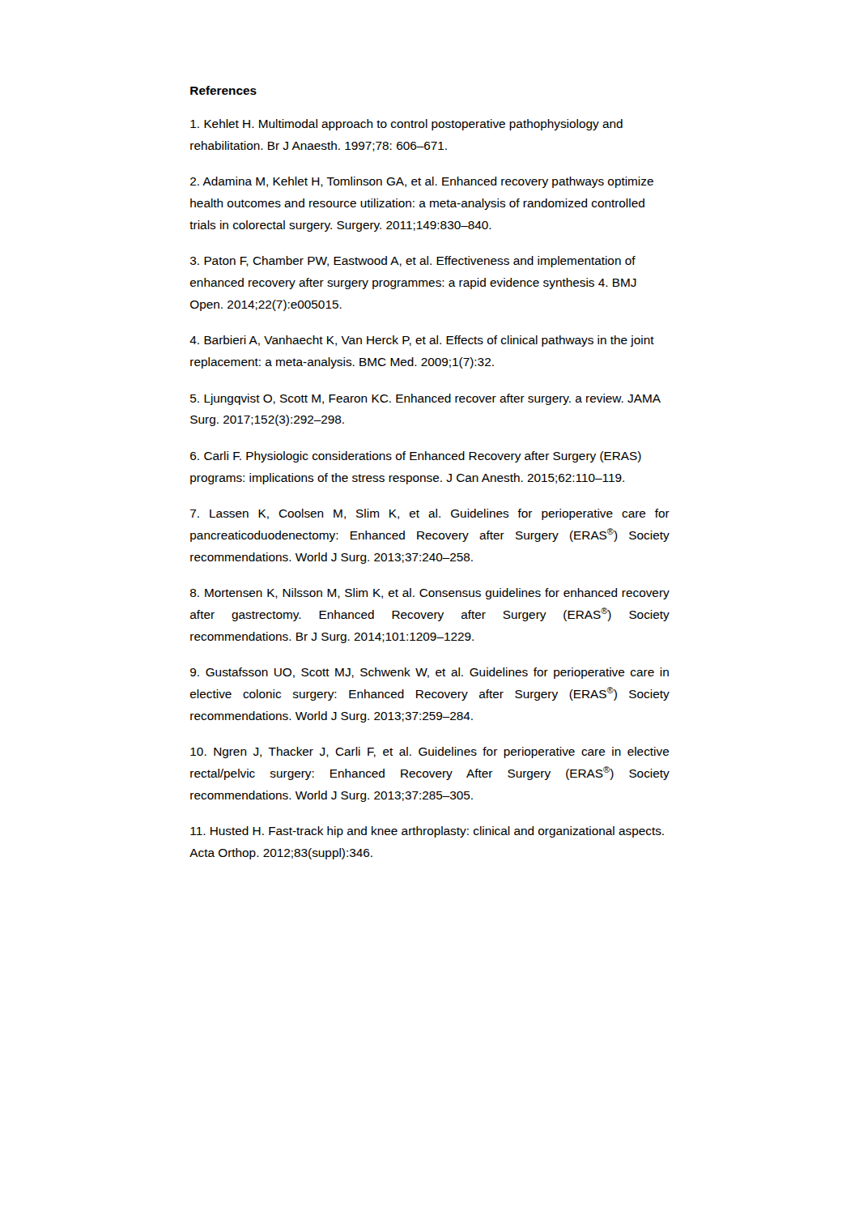References
1. Kehlet H. Multimodal approach to control postoperative pathophysiology and rehabilitation. Br J Anaesth. 1997;78: 606–671.
2. Adamina M, Kehlet H, Tomlinson GA, et al. Enhanced recovery pathways optimize health outcomes and resource utilization: a meta-analysis of randomized controlled trials in colorectal surgery. Surgery. 2011;149:830–840.
3. Paton F, Chamber PW, Eastwood A, et al. Effectiveness and implementation of enhanced recovery after surgery programmes: a rapid evidence synthesis 4. BMJ Open. 2014;22(7):e005015.
4. Barbieri A, Vanhaecht K, Van Herck P, et al. Effects of clinical pathways in the joint replacement: a meta-analysis. BMC Med. 2009;1(7):32.
5. Ljungqvist O, Scott M, Fearon KC. Enhanced recover after surgery. a review. JAMA Surg. 2017;152(3):292–298.
6. Carli F. Physiologic considerations of Enhanced Recovery after Surgery (ERAS) programs: implications of the stress response. J Can Anesth. 2015;62:110–119.
7. Lassen K, Coolsen M, Slim K, et al. Guidelines for perioperative care for pancreaticoduodenectomy: Enhanced Recovery after Surgery (ERAS®) Society recommendations. World J Surg. 2013;37:240–258.
8. Mortensen K, Nilsson M, Slim K, et al. Consensus guidelines for enhanced recovery after gastrectomy. Enhanced Recovery after Surgery (ERAS®) Society recommendations. Br J Surg. 2014;101:1209–1229.
9. Gustafsson UO, Scott MJ, Schwenk W, et al. Guidelines for perioperative care in elective colonic surgery: Enhanced Recovery after Surgery (ERAS®) Society recommendations. World J Surg. 2013;37:259–284.
10. Ngren J, Thacker J, Carli F, et al. Guidelines for perioperative care in elective rectal/pelvic surgery: Enhanced Recovery After Surgery (ERAS®) Society recommendations. World J Surg. 2013;37:285–305.
11. Husted H. Fast-track hip and knee arthroplasty: clinical and organizational aspects. Acta Orthop. 2012;83(suppl):346.